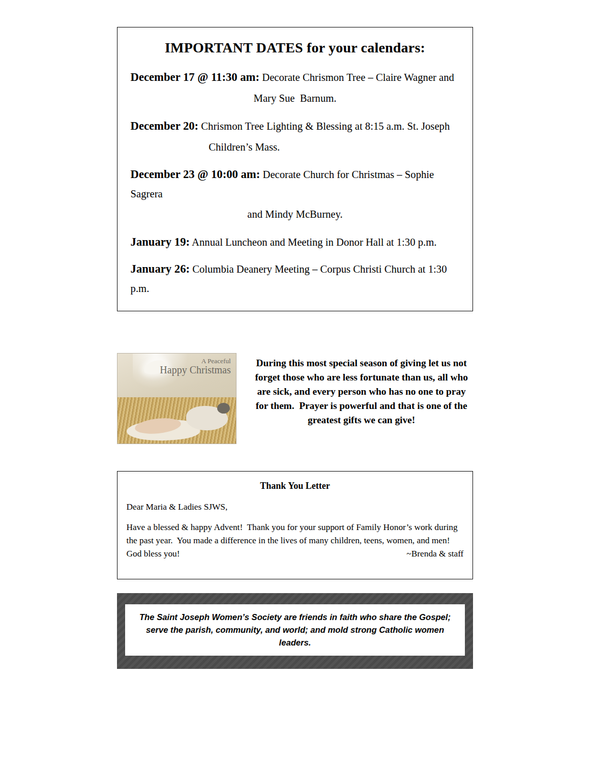IMPORTANT DATES for your calendars:
December 17 @ 11:30 am: Decorate Chrismon Tree – Claire Wagner and
Mary Sue Barnum.
December 20: Chrismon Tree Lighting & Blessing at 8:15 a.m. St. Joseph
Children’s Mass.
December 23 @ 10:00 am: Decorate Church for Christmas – Sophie Sagrera
and Mindy McBurney.
January 19: Annual Luncheon and Meeting in Donor Hall at 1:30 p.m.
January 26: Columbia Deanery Meeting – Corpus Christi Church at 1:30 p.m.
A Peaceful Happy Christmas
During this most special season of giving let us not forget those who are less fortunate than us, all who are sick, and every person who has no one to pray for them. Prayer is powerful and that is one of the greatest gifts we can give!
Thank You Letter
Dear Maria & Ladies SJWS,
Have a blessed & happy Advent! Thank you for your support of Family Honor’s work during the past year. You made a difference in the lives of many children, teens, women, and men! God bless you!~Brenda & staff
The Saint Joseph Women’s Society are friends in faith who share the Gospel; serve the parish, community, and world; and mold strong Catholic women leaders.